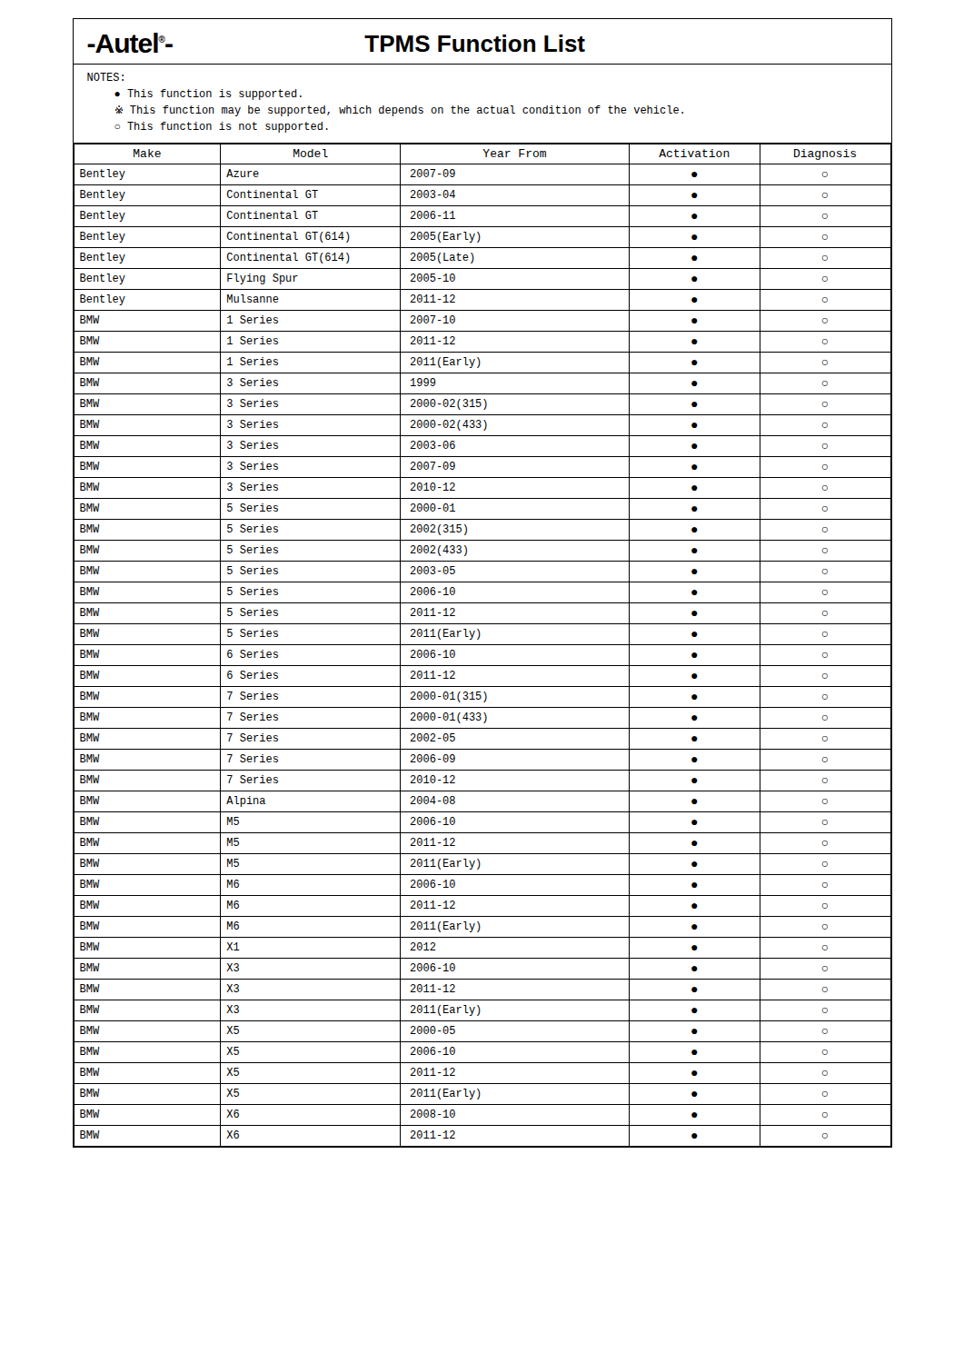-Autel®-
TPMS Function List
NOTES:
● This function is supported.
※ This function may be supported, which depends on the actual condition of the vehicle.
○ This function is not supported.
| Make | Model | Year From | Activation | Diagnosis |
| --- | --- | --- | --- | --- |
| Bentley | Azure | 2007-09 | ● | ○ |
| Bentley | Continental GT | 2003-04 | ● | ○ |
| Bentley | Continental GT | 2006-11 | ● | ○ |
| Bentley | Continental GT(614) | 2005(Early) | ● | ○ |
| Bentley | Continental GT(614) | 2005(Late) | ● | ○ |
| Bentley | Flying Spur | 2005-10 | ● | ○ |
| Bentley | Mulsanne | 2011-12 | ● | ○ |
| BMW | 1 Series | 2007-10 | ● | ○ |
| BMW | 1 Series | 2011-12 | ● | ○ |
| BMW | 1 Series | 2011(Early) | ● | ○ |
| BMW | 3 Series | 1999 | ● | ○ |
| BMW | 3 Series | 2000-02(315) | ● | ○ |
| BMW | 3 Series | 2000-02(433) | ● | ○ |
| BMW | 3 Series | 2003-06 | ● | ○ |
| BMW | 3 Series | 2007-09 | ● | ○ |
| BMW | 3 Series | 2010-12 | ● | ○ |
| BMW | 5 Series | 2000-01 | ● | ○ |
| BMW | 5 Series | 2002(315) | ● | ○ |
| BMW | 5 Series | 2002(433) | ● | ○ |
| BMW | 5 Series | 2003-05 | ● | ○ |
| BMW | 5 Series | 2006-10 | ● | ○ |
| BMW | 5 Series | 2011-12 | ● | ○ |
| BMW | 5 Series | 2011(Early) | ● | ○ |
| BMW | 6 Series | 2006-10 | ● | ○ |
| BMW | 6 Series | 2011-12 | ● | ○ |
| BMW | 7 Series | 2000-01(315) | ● | ○ |
| BMW | 7 Series | 2000-01(433) | ● | ○ |
| BMW | 7 Series | 2002-05 | ● | ○ |
| BMW | 7 Series | 2006-09 | ● | ○ |
| BMW | 7 Series | 2010-12 | ● | ○ |
| BMW | Alpina | 2004-08 | ● | ○ |
| BMW | M5 | 2006-10 | ● | ○ |
| BMW | M5 | 2011-12 | ● | ○ |
| BMW | M5 | 2011(Early) | ● | ○ |
| BMW | M6 | 2006-10 | ● | ○ |
| BMW | M6 | 2011-12 | ● | ○ |
| BMW | M6 | 2011(Early) | ● | ○ |
| BMW | X1 | 2012 | ● | ○ |
| BMW | X3 | 2006-10 | ● | ○ |
| BMW | X3 | 2011-12 | ● | ○ |
| BMW | X3 | 2011(Early) | ● | ○ |
| BMW | X5 | 2000-05 | ● | ○ |
| BMW | X5 | 2006-10 | ● | ○ |
| BMW | X5 | 2011-12 | ● | ○ |
| BMW | X5 | 2011(Early) | ● | ○ |
| BMW | X6 | 2008-10 | ● | ○ |
| BMW | X6 | 2011-12 | ● | ○ |